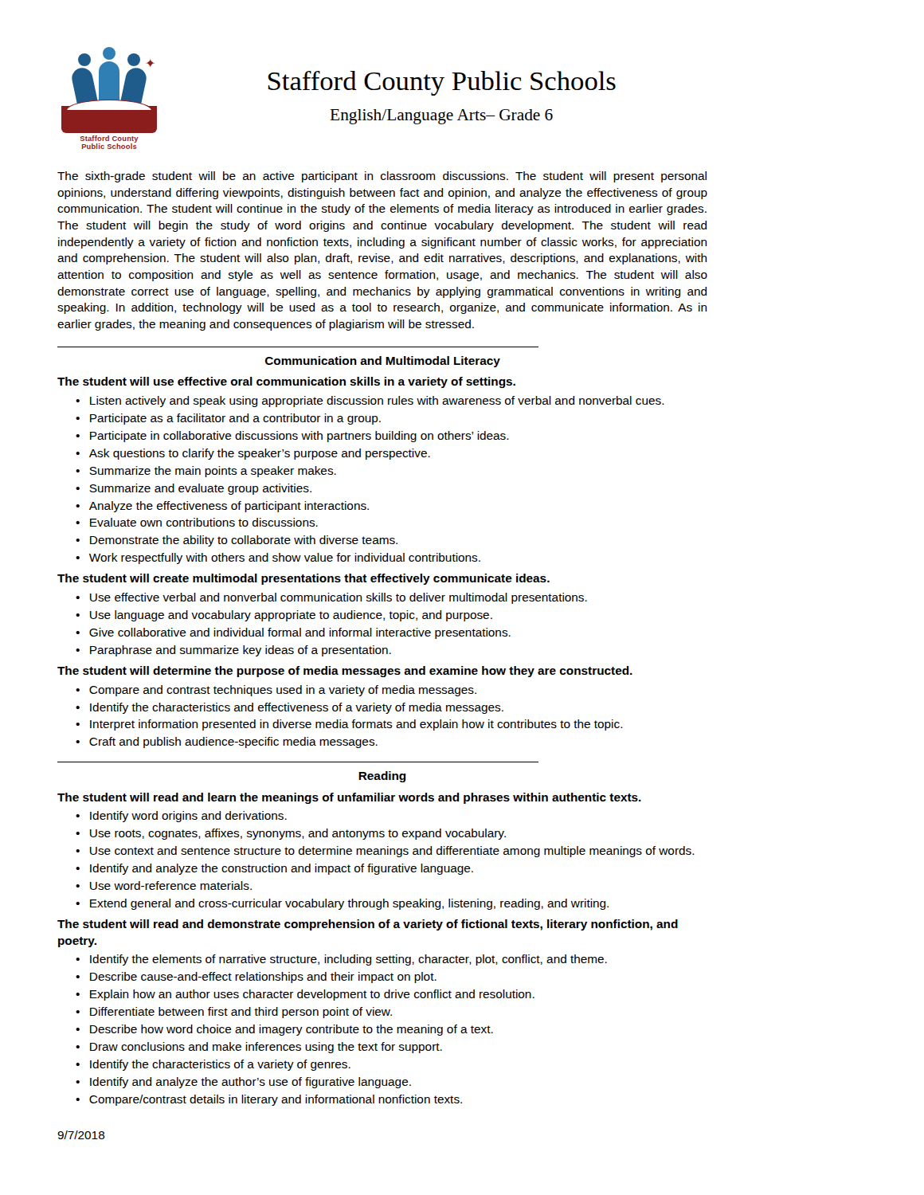✦
Stafford County
Public Schools
Stafford County Public Schools
English/Language Arts– Grade 6
The sixth-grade student will be an active participant in classroom discussions. The student will present personal opinions, understand differing viewpoints, distinguish between fact and opinion, and analyze the effectiveness of group communication. The student will continue in the study of the elements of media literacy as introduced in earlier grades. The student will begin the study of word origins and continue vocabulary development. The student will read independently a variety of fiction and nonfiction texts, including a significant number of classic works, for appreciation and comprehension. The student will also plan, draft, revise, and edit narratives, descriptions, and explanations, with attention to composition and style as well as sentence formation, usage, and mechanics. The student will also demonstrate correct use of language, spelling, and mechanics by applying grammatical conventions in writing and speaking. In addition, technology will be used as a tool to research, organize, and communicate information. As in earlier grades, the meaning and consequences of plagiarism will be stressed.
Communication and Multimodal Literacy
The student will use effective oral communication skills in a variety of settings.
Listen actively and speak using appropriate discussion rules with awareness of verbal and nonverbal cues.
Participate as a facilitator and a contributor in a group.
Participate in collaborative discussions with partners building on others’ ideas.
Ask questions to clarify the speaker’s purpose and perspective.
Summarize the main points a speaker makes.
Summarize and evaluate group activities.
Analyze the effectiveness of participant interactions.
Evaluate own contributions to discussions.
Demonstrate the ability to collaborate with diverse teams.
Work respectfully with others and show value for individual contributions.
The student will create multimodal presentations that effectively communicate ideas.
Use effective verbal and nonverbal communication skills to deliver multimodal presentations.
Use language and vocabulary appropriate to audience, topic, and purpose.
Give collaborative and individual formal and informal interactive presentations.
Paraphrase and summarize key ideas of a presentation.
The student will determine the purpose of media messages and examine how they are constructed.
Compare and contrast techniques used in a variety of media messages.
Identify the characteristics and effectiveness of a variety of media messages.
Interpret information presented in diverse media formats and explain how it contributes to the topic.
Craft and publish audience-specific media messages.
Reading
The student will read and learn the meanings of unfamiliar words and phrases within authentic texts.
Identify word origins and derivations.
Use roots, cognates, affixes, synonyms, and antonyms to expand vocabulary.
Use context and sentence structure to determine meanings and differentiate among multiple meanings of words.
Identify and analyze the construction and impact of figurative language.
Use word-reference materials.
Extend general and cross-curricular vocabulary through speaking, listening, reading, and writing.
The student will read and demonstrate comprehension of a variety of fictional texts, literary nonfiction, and poetry.
Identify the elements of narrative structure, including setting, character, plot, conflict, and theme.
Describe cause-and-effect relationships and their impact on plot.
Explain how an author uses character development to drive conflict and resolution.
Differentiate between first and third person point of view.
Describe how word choice and imagery contribute to the meaning of a text.
Draw conclusions and make inferences using the text for support.
Identify the characteristics of a variety of genres.
Identify and analyze the author’s use of figurative language.
Compare/contrast details in literary and informational nonfiction texts.
9/7/2018